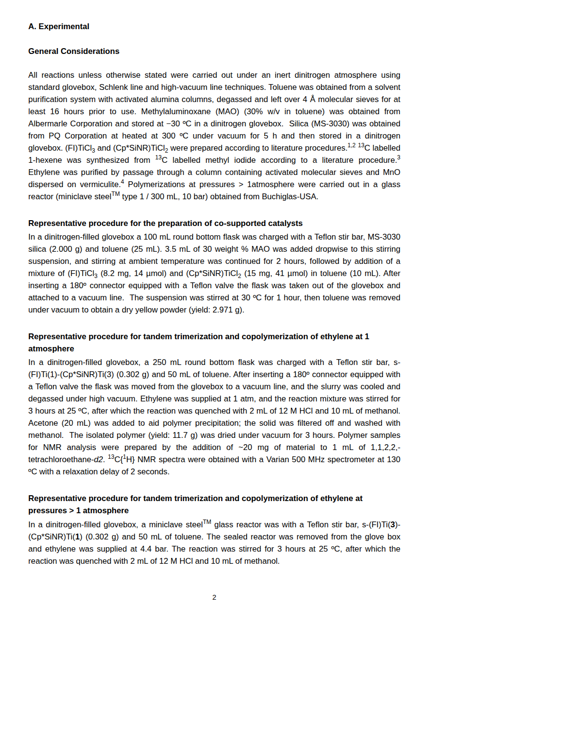A. Experimental
General Considerations
All reactions unless otherwise stated were carried out under an inert dinitrogen atmosphere using standard glovebox, Schlenk line and high-vacuum line techniques. Toluene was obtained from a solvent purification system with activated alumina columns, degassed and left over 4 Å molecular sieves for at least 16 hours prior to use. Methylaluminoxane (MAO) (30% w/v in toluene) was obtained from Albermarle Corporation and stored at −30 ºC in a dinitrogen glovebox. Silica (MS-3030) was obtained from PQ Corporation at heated at 300 ºC under vacuum for 5 h and then stored in a dinitrogen glovebox. (FI)TiCl3 and (Cp*SiNR)TiCl2 were prepared according to literature procedures.1,2 13C labelled 1-hexene was synthesized from 13C labelled methyl iodide according to a literature procedure.3 Ethylene was purified by passage through a column containing activated molecular sieves and MnO dispersed on vermiculite.4 Polymerizations at pressures > 1atmosphere were carried out in a glass reactor (miniclave steelTM type 1 / 300 mL, 10 bar) obtained from Buchiglas-USA.
Representative procedure for the preparation of co-supported catalysts
In a dinitrogen-filled glovebox a 100 mL round bottom flask was charged with a Teflon stir bar, MS-3030 silica (2.000 g) and toluene (25 mL). 3.5 mL of 30 weight % MAO was added dropwise to this stirring suspension, and stirring at ambient temperature was continued for 2 hours, followed by addition of a mixture of (FI)TiCl3 (8.2 mg, 14 µmol) and (Cp*SiNR)TiCl2 (15 mg, 41 µmol) in toluene (10 mL). After inserting a 180º connector equipped with a Teflon valve the flask was taken out of the glovebox and attached to a vacuum line. The suspension was stirred at 30 ºC for 1 hour, then toluene was removed under vacuum to obtain a dry yellow powder (yield: 2.971 g).
Representative procedure for tandem trimerization and copolymerization of ethylene at 1 atmosphere
In a dinitrogen-filled glovebox, a 250 mL round bottom flask was charged with a Teflon stir bar, s-(FI)Ti(1)-(Cp*SiNR)Ti(3) (0.302 g) and 50 mL of toluene. After inserting a 180º connector equipped with a Teflon valve the flask was moved from the glovebox to a vacuum line, and the slurry was cooled and degassed under high vacuum. Ethylene was supplied at 1 atm, and the reaction mixture was stirred for 3 hours at 25 ºC, after which the reaction was quenched with 2 mL of 12 M HCl and 10 mL of methanol. Acetone (20 mL) was added to aid polymer precipitation; the solid was filtered off and washed with methanol. The isolated polymer (yield: 11.7 g) was dried under vacuum for 3 hours. Polymer samples for NMR analysis were prepared by the addition of ~20 mg of material to 1 mL of 1,1,2,2,-tetrachloroethane-d2. 13C{1H} NMR spectra were obtained with a Varian 500 MHz spectrometer at 130 ºC with a relaxation delay of 2 seconds.
Representative procedure for tandem trimerization and copolymerization of ethylene at pressures > 1 atmosphere
In a dinitrogen-filled glovebox, a miniclave steelTM glass reactor was with a Teflon stir bar, s-(FI)Ti(3)-(Cp*SiNR)Ti(1) (0.302 g) and 50 mL of toluene. The sealed reactor was removed from the glove box and ethylene was supplied at 4.4 bar. The reaction was stirred for 3 hours at 25 ºC, after which the reaction was quenched with 2 mL of 12 M HCl and 10 mL of methanol.
2